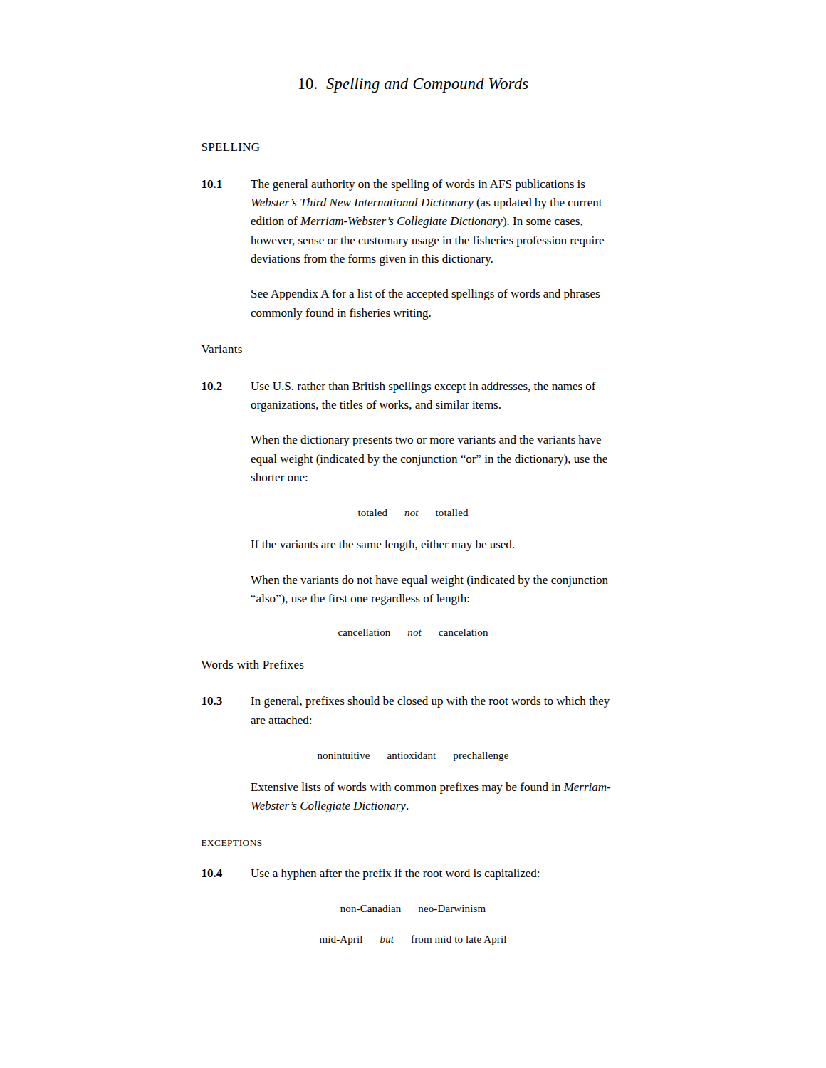10. Spelling and Compound Words
SPELLING
10.1
The general authority on the spelling of words in AFS publications is Webster’s Third New International Dictionary (as updated by the current edition of Merriam-Webster’s Collegiate Dictionary). In some cases, however, sense or the customary usage in the fisheries profession require deviations from the forms given in this dictionary.
See Appendix A for a list of the accepted spellings of words and phrases commonly found in fisheries writing.
Variants
10.2
Use U.S. rather than British spellings except in addresses, the names of organizations, the titles of works, and similar items.
When the dictionary presents two or more variants and the variants have equal weight (indicated by the conjunction “or” in the dictionary), use the shorter one:
totaled not totalled
If the variants are the same length, either may be used.
When the variants do not have equal weight (indicated by the conjunction “also”), use the first one regardless of length:
cancellation not cancelation
Words with Prefixes
10.3
In general, prefixes should be closed up with the root words to which they are attached:
nonintuitive antioxidant prechallenge
Extensive lists of words with common prefixes may be found in Merriam-Webster’s Collegiate Dictionary.
EXCEPTIONS
10.4
Use a hyphen after the prefix if the root word is capitalized:
non-Canadian neo-Darwinism
mid-April but from mid to late April